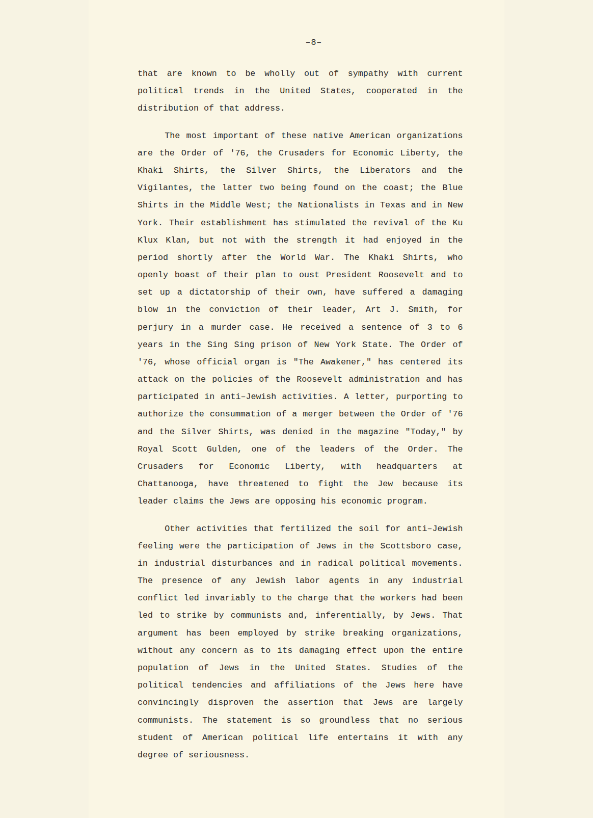–8–
that are known to be wholly out of sympathy with current political trends in the United States, cooperated in the distribution of that address.
The most important of these native American organizations are the Order of '76, the Crusaders for Economic Liberty, the Khaki Shirts, the Silver Shirts, the Liberators and the Vigilantes, the latter two being found on the coast; the Blue Shirts in the Middle West; the Nationalists in Texas and in New York. Their establishment has stimulated the revival of the Ku Klux Klan, but not with the strength it had enjoyed in the period shortly after the World War. The Khaki Shirts, who openly boast of their plan to oust President Roosevelt and to set up a dictatorship of their own, have suffered a damaging blow in the conviction of their leader, Art J. Smith, for perjury in a murder case. He received a sentence of 3 to 6 years in the Sing Sing prison of New York State. The Order of '76, whose official organ is "The Awakener," has centered its attack on the policies of the Roosevelt administration and has participated in anti–Jewish activities. A letter, purporting to authorize the consummation of a merger between the Order of '76 and the Silver Shirts, was denied in the magazine "Today," by Royal Scott Gulden, one of the leaders of the Order. The Crusaders for Economic Liberty, with headquarters at Chattanooga, have threatened to fight the Jew because its leader claims the Jews are opposing his economic program.
Other activities that fertilized the soil for anti–Jewish feeling were the participation of Jews in the Scottsboro case, in industrial disturbances and in radical political movements. The presence of any Jewish labor agents in any industrial conflict led invariably to the charge that the workers had been led to strike by communists and, inferentially, by Jews. That argument has been employed by strike breaking organizations, without any concern as to its damaging effect upon the entire population of Jews in the United States. Studies of the political tendencies and affiliations of the Jews here have convincingly disproven the assertion that Jews are largely communists. The statement is so groundless that no serious student of American political life entertains it with any degree of seriousness.